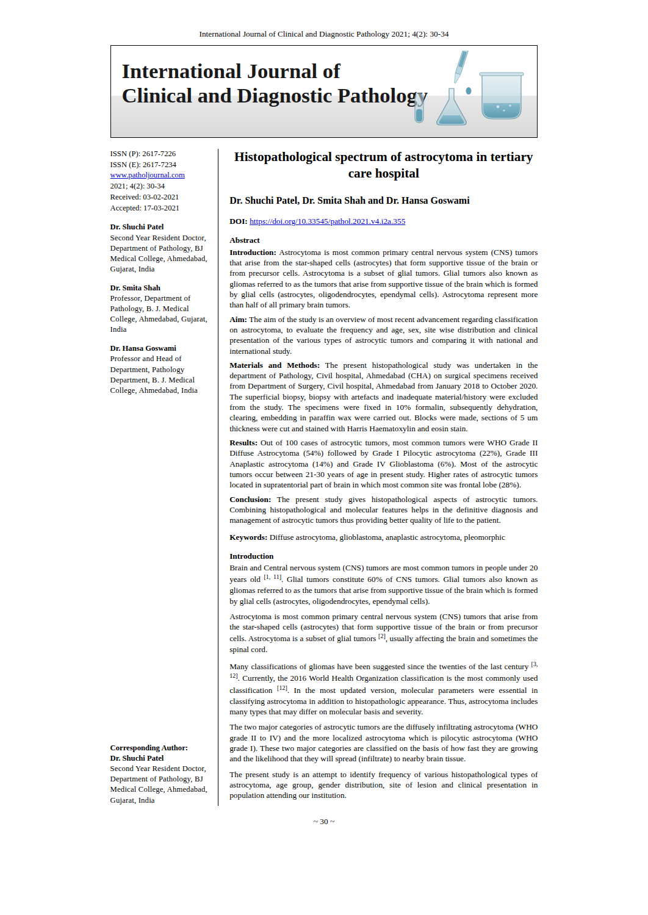International Journal of Clinical and Diagnostic Pathology 2021; 4(2): 30-34
International Journal of Clinical and Diagnostic Pathology
ISSN (P): 2617-7226
ISSN (E): 2617-7234
www.patholjournal.com
2021; 4(2): 30-34
Received: 03-02-2021
Accepted: 17-03-2021
Dr. Shuchi Patel
Second Year Resident Doctor, Department of Pathology, BJ Medical College, Ahmedabad, Gujarat, India
Dr. Smita Shah
Professor, Department of Pathology, B. J. Medical College, Ahmedabad, Gujarat, India
Dr. Hansa Goswami
Professor and Head of Department, Pathology Department, B. J. Medical College, Ahmedabad, India
Corresponding Author:
Dr. Shuchi Patel
Second Year Resident Doctor, Department of Pathology, BJ Medical College, Ahmedabad, Gujarat, India
Histopathological spectrum of astrocytoma in tertiary care hospital
Dr. Shuchi Patel, Dr. Smita Shah and Dr. Hansa Goswami
DOI: https://doi.org/10.33545/pathol.2021.v4.i2a.355
Abstract
Introduction: Astrocytoma is most common primary central nervous system (CNS) tumors that arise from the star-shaped cells (astrocytes) that form supportive tissue of the brain or from precursor cells. Astrocytoma is a subset of glial tumors. Glial tumors also known as gliomas referred to as the tumors that arise from supportive tissue of the brain which is formed by glial cells (astrocytes, oligodendrocytes, ependymal cells). Astrocytoma represent more than half of all primary brain tumors.
Aim: The aim of the study is an overview of most recent advancement regarding classification on astrocytoma, to evaluate the frequency and age, sex, site wise distribution and clinical presentation of the various types of astrocytic tumors and comparing it with national and international study.
Materials and Methods: The present histopathological study was undertaken in the department of Pathology, Civil hospital, Ahmedabad (CHA) on surgical specimens received from Department of Surgery, Civil hospital, Ahmedabad from January 2018 to October 2020. The superficial biopsy, biopsy with artefacts and inadequate material/history were excluded from the study. The specimens were fixed in 10% formalin, subsequently dehydration, clearing, embedding in paraffin wax were carried out. Blocks were made, sections of 5 um thickness were cut and stained with Harris Haematoxylin and eosin stain.
Results: Out of 100 cases of astrocytic tumors, most common tumors were WHO Grade II Diffuse Astrocytoma (54%) followed by Grade I Pilocytic astrocytoma (22%), Grade III Anaplastic astrocytoma (14%) and Grade IV Glioblastoma (6%). Most of the astrocytic tumors occur between 21-30 years of age in present study. Higher rates of astrocytic tumors located in supratentorial part of brain in which most common site was frontal lobe (28%).
Conclusion: The present study gives histopathological aspects of astrocytic tumors. Combining histopathological and molecular features helps in the definitive diagnosis and management of astrocytic tumors thus providing better quality of life to the patient.
Keywords: Diffuse astrocytoma, glioblastoma, anaplastic astrocytoma, pleomorphic
Introduction
Brain and Central nervous system (CNS) tumors are most common tumors in people under 20 years old [1, 11]. Glial tumors constitute 60% of CNS tumors. Glial tumors also known as gliomas referred to as the tumors that arise from supportive tissue of the brain which is formed by glial cells (astrocytes, oligodendrocytes, ependymal cells).
Astrocytoma is most common primary central nervous system (CNS) tumors that arise from the star-shaped cells (astrocytes) that form supportive tissue of the brain or from precursor cells. Astrocytoma is a subset of glial tumors [2], usually affecting the brain and sometimes the spinal cord.
Many classifications of gliomas have been suggested since the twenties of the last century [3, 12]. Currently, the 2016 World Health Organization classification is the most commonly used classification [12]. In the most updated version, molecular parameters were essential in classifying astrocytoma in addition to histopathologic appearance. Thus, astrocytoma includes many types that may differ on molecular basis and severity.
The two major categories of astrocytic tumors are the diffusely infiltrating astrocytoma (WHO grade II to IV) and the more localized astrocytoma which is pilocytic astrocytoma (WHO grade I). These two major categories are classified on the basis of how fast they are growing and the likelihood that they will spread (infiltrate) to nearby brain tissue.
The present study is an attempt to identify frequency of various histopathological types of astrocytoma, age group, gender distribution, site of lesion and clinical presentation in population attending our institution.
~ 30 ~